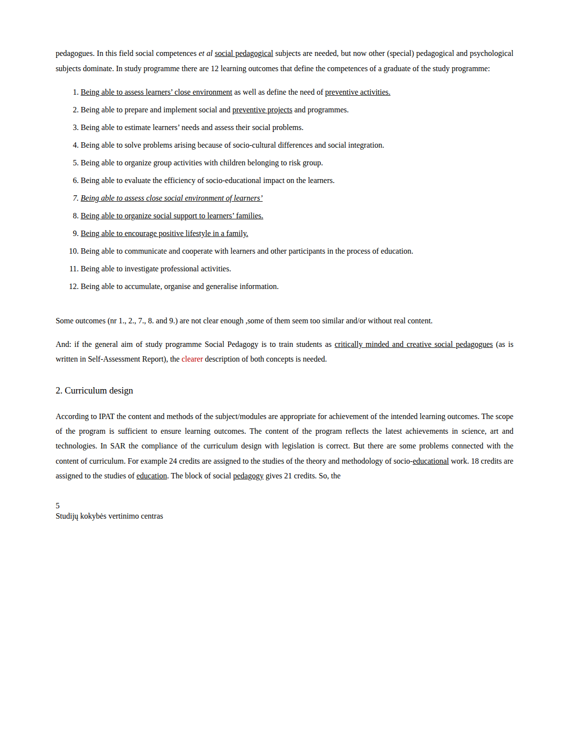pedagogues. In this field social competences et al social pedagogical subjects are needed, but now other (special) pedagogical and psychological subjects dominate. In study programme there are 12 learning outcomes that define the competences of a graduate of the study programme:
Being able to assess learners’ close environment as well as define the need of preventive activities.
Being able to prepare and implement social and preventive projects and programmes.
Being able to estimate learners’ needs and assess their social problems.
Being able to solve problems arising because of socio-cultural differences and social integration.
Being able to organize group activities with children belonging to risk group.
Being able to evaluate the efficiency of socio-educational impact on the learners.
Being able to assess close social environment of learners’
Being able to organize social support to learners’ families.
Being able to encourage positive lifestyle in a family.
Being able to communicate and cooperate with learners and other participants in the process of education.
Being able to investigate professional activities.
Being able to accumulate, organise and generalise information.
Some outcomes (nr 1., 2., 7., 8. and 9.) are not clear enough ,some of them seem too similar and/or without real content.
And: if the general aim of study programme Social Pedagogy is to train students as critically minded and creative social pedagogues (as is written in Self-Assessment Report), the clearer description of both concepts is needed.
2. Curriculum design
According to IPAT the content and methods of the subject/modules are appropriate for achievement of the intended learning outcomes. The scope of the program is sufficient to ensure learning outcomes. The content of the program reflects the latest achievements in science, art and technologies. In SAR the compliance of the curriculum design with legislation is correct. But there are some problems connected with the content of curriculum. For example 24 credits are assigned to the studies of the theory and methodology of socio-educational work. 18 credits are assigned to the studies of education. The block of social pedagogy gives 21 credits. So, the
5 Studijų kokybės vertinimo centras